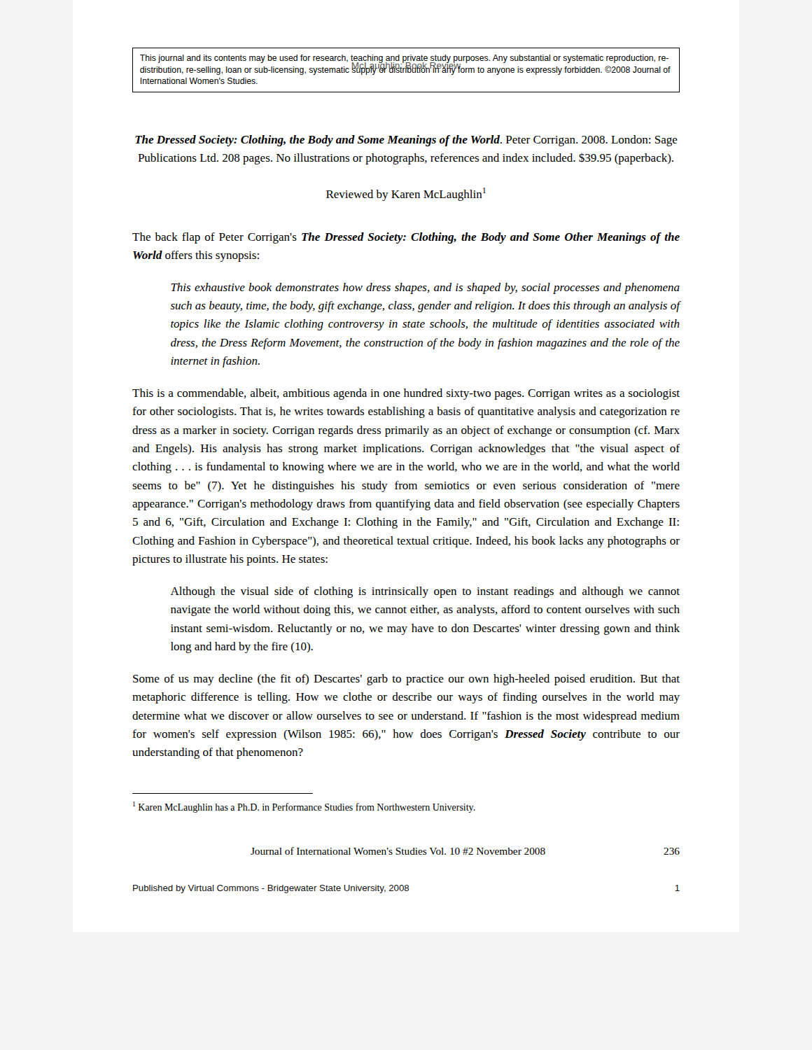This journal and its contents may be used for research, teaching and private study purposes. Any substantial or systematic reproduction, re-distribution, re-selling, loan or sub-licensing, systematic supply or distribution in any form to anyone is expressly forbidden. ©2008 Journal of International Women's Studies.
McLaughlin: Book Review
The Dressed Society: Clothing, the Body and Some Meanings of the World. Peter Corrigan. 2008. London: Sage Publications Ltd. 208 pages. No illustrations or photographs, references and index included. $39.95 (paperback).
Reviewed by Karen McLaughlin1
The back flap of Peter Corrigan's The Dressed Society: Clothing, the Body and Some Other Meanings of the World offers this synopsis:
This exhaustive book demonstrates how dress shapes, and is shaped by, social processes and phenomena such as beauty, time, the body, gift exchange, class, gender and religion. It does this through an analysis of topics like the Islamic clothing controversy in state schools, the multitude of identities associated with dress, the Dress Reform Movement, the construction of the body in fashion magazines and the role of the internet in fashion.
This is a commendable, albeit, ambitious agenda in one hundred sixty-two pages. Corrigan writes as a sociologist for other sociologists. That is, he writes towards establishing a basis of quantitative analysis and categorization re dress as a marker in society. Corrigan regards dress primarily as an object of exchange or consumption (cf. Marx and Engels). His analysis has strong market implications. Corrigan acknowledges that "the visual aspect of clothing . . . is fundamental to knowing where we are in the world, who we are in the world, and what the world seems to be" (7). Yet he distinguishes his study from semiotics or even serious consideration of "mere appearance." Corrigan's methodology draws from quantifying data and field observation (see especially Chapters 5 and 6, "Gift, Circulation and Exchange I: Clothing in the Family," and "Gift, Circulation and Exchange II: Clothing and Fashion in Cyberspace"), and theoretical textual critique. Indeed, his book lacks any photographs or pictures to illustrate his points. He states:
Although the visual side of clothing is intrinsically open to instant readings and although we cannot navigate the world without doing this, we cannot either, as analysts, afford to content ourselves with such instant semi-wisdom. Reluctantly or no, we may have to don Descartes' winter dressing gown and think long and hard by the fire (10).
Some of us may decline (the fit of) Descartes' garb to practice our own high-heeled poised erudition. But that metaphoric difference is telling. How we clothe or describe our ways of finding ourselves in the world may determine what we discover or allow ourselves to see or understand. If "fashion is the most widespread medium for women's self expression (Wilson 1985: 66)," how does Corrigan's Dressed Society contribute to our understanding of that phenomenon?
1 Karen McLaughlin has a Ph.D. in Performance Studies from Northwestern University.
Journal of International Women's Studies Vol. 10 #2 November 2008
236
Published by Virtual Commons - Bridgewater State University, 2008
1